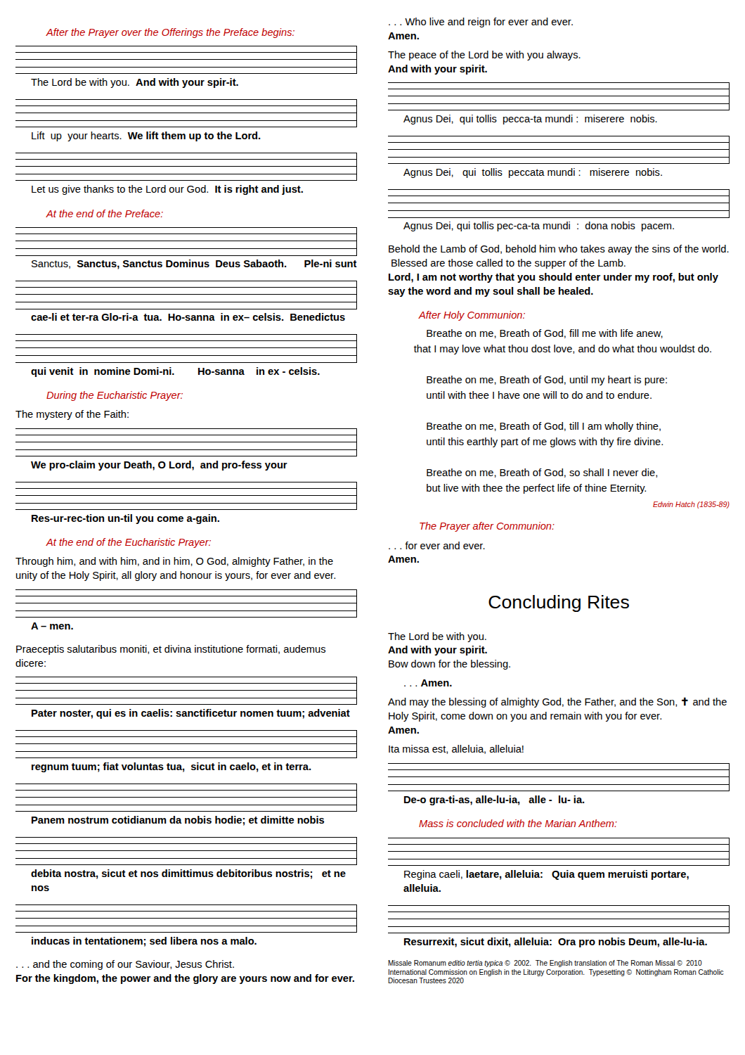After the Prayer over the Offerings the Preface begins:
The Lord be with you. And with your spir-it.
Lift up your hearts. We lift them up to the Lord.
Let us give thanks to the Lord our God. It is right and just.
At the end of the Preface:
Sanctus, Sanctus, Sanctus Dominus Deus Sabaoth. Ple-ni sunt
cae-li et ter-ra Glo-ri-a tua. Ho-sanna in ex– celsis. Benedictus
qui venit in nomine Domi-ni. Ho-sanna in ex - celsis.
During the Eucharistic Prayer:
The mystery of the Faith:
We pro-claim your Death, O Lord, and pro-fess your
Res-ur-rec-tion un-til you come a-gain.
At the end of the Eucharistic Prayer:
Through him, and with him, and in him, O God, almighty Father, in the unity of the Holy Spirit, all glory and honour is yours, for ever and ever.
A – men.
Praeceptis salutaribus moniti, et divina institutione formati, audemus dicere:
Pater noster, qui es in caelis: sanctificetur nomen tuum; adveniat
regnum tuum; fiat voluntas tua, sicut in caelo, et in terra.
Panem nostrum cotidianum da nobis hodie; et dimitte nobis
debita nostra, sicut et nos dimittimus debitoribus nostris; et ne nos
inducas in tentationem; sed libera nos a malo.
. . . and the coming of our Saviour, Jesus Christ.
For the kingdom, the power and the glory are yours now and for ever.
. . . Who live and reign for ever and ever.
Amen.
The peace of the Lord be with you always.
And with your spirit.
Agnus Dei, qui tollis pecca-ta mundi : miserere nobis.
Agnus Dei, qui tollis peccata mundi : miserere nobis.
Agnus Dei, qui tollis pec-ca-ta mundi : dona nobis pacem.
Behold the Lamb of God, behold him who takes away the sins of the world. Blessed are those called to the supper of the Lamb.
Lord, I am not worthy that you should enter under my roof, but only say the word and my soul shall be healed.
After Holy Communion:
Breathe on me, Breath of God, fill me with life anew,
that I may love what thou dost love, and do what thou wouldst do.
Breathe on me, Breath of God, until my heart is pure:
until with thee I have one will to do and to endure.
Breathe on me, Breath of God, till I am wholly thine,
until this earthly part of me glows with thy fire divine.
Breathe on me, Breath of God, so shall I never die,
but live with thee the perfect life of thine Eternity.
Edwin Hatch (1835-89)
The Prayer after Communion:
. . . for ever and ever.
Amen.
Concluding Rites
The Lord be with you.
And with your spirit.
Bow down for the blessing.
. . . Amen.
And may the blessing of almighty God, the Father, and the Son, ✝ and the Holy Spirit, come down on you and remain with you for ever.
Amen.
Ita missa est, alleluia, alleluia!
De-o gra-ti-as, alle-lu-ia, alle - lu- ia.
Mass is concluded with the Marian Anthem:
Regina caeli, laetare, alleluia: Quia quem meruisti portare, alleluia.
Resurrexit, sicut dixit, alleluia: Ora pro nobis Deum, alle-lu-ia.
Missale Romanum editio tertia typica © 2002. The English translation of The Roman Missal © 2010 International Commission on English in the Liturgy Corporation. Typesetting © Nottingham Roman Catholic Diocesan Trustees 2020